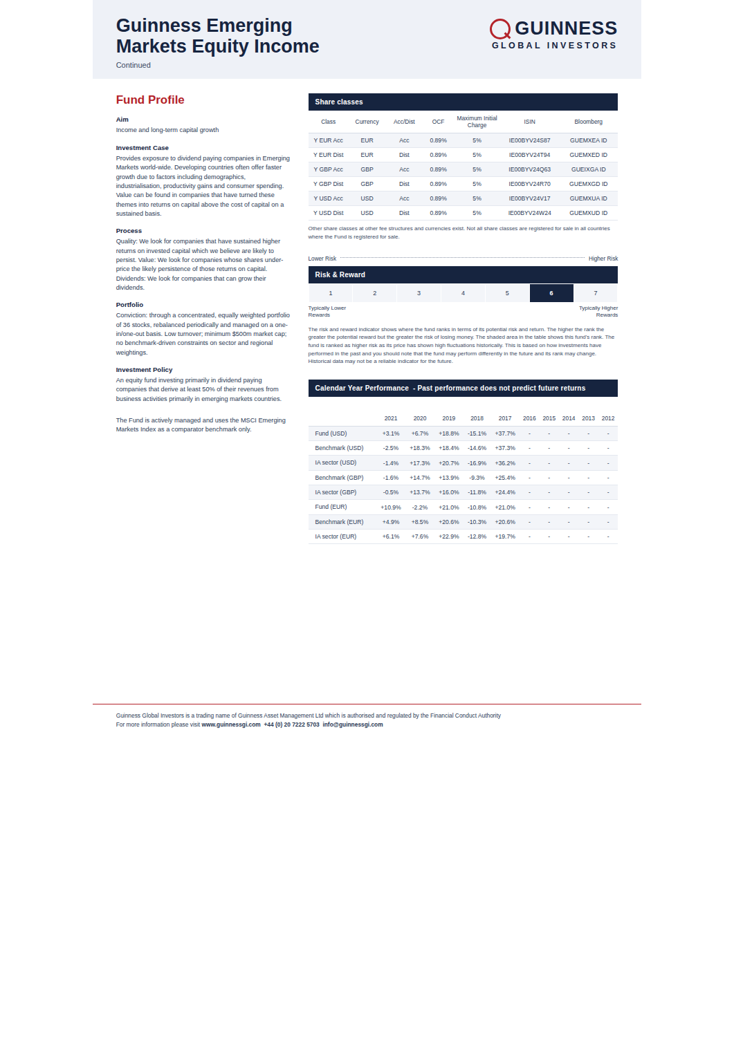Guinness Emerging Markets Equity Income
Continued
GUINNESS
GLOBAL INVESTORS
Fund Profile
Aim
Income and long-term capital growth
Investment Case
Provides exposure to dividend paying companies in Emerging Markets world-wide. Developing countries often offer faster growth due to factors including demographics, industrialisation, productivity gains and consumer spending. Value can be found in companies that have turned these themes into returns on capital above the cost of capital on a sustained basis.
Process
Quality: We look for companies that have sustained higher returns on invested capital which we believe are likely to persist. Value: We look for companies whose shares under-price the likely persistence of those returns on capital. Dividends: We look for companies that can grow their dividends.
Portfolio
Conviction: through a concentrated, equally weighted portfolio of 36 stocks, rebalanced periodically and managed on a one-in/one-out basis. Low turnover; minimum $500m market cap; no benchmark-driven constraints on sector and regional weightings.
Investment Policy
An equity fund investing primarily in dividend paying companies that derive at least 50% of their revenues from business activities primarily in emerging markets countries.
The Fund is actively managed and uses the MSCI Emerging Markets Index as a comparator benchmark only.
Share classes
| Class | Currency | Acc/Dist | OCF | Maximum Initial Charge | ISIN | Bloomberg |
| --- | --- | --- | --- | --- | --- | --- |
| Y EUR Acc | EUR | Acc | 0.89% | 5% | IE00BYV24S87 | GUEMXEA ID |
| Y EUR Dist | EUR | Dist | 0.89% | 5% | IE00BYV24T94 | GUEMXED ID |
| Y GBP Acc | GBP | Acc | 0.89% | 5% | IE00BYV24Q63 | GUEIXGA ID |
| Y GBP Dist | GBP | Dist | 0.89% | 5% | IE00BYV24R70 | GUEMXGD ID |
| Y USD Acc | USD | Acc | 0.89% | 5% | IE00BYV24V17 | GUEMXUA ID |
| Y USD Dist | USD | Dist | 0.89% | 5% | IE00BYV24W24 | GUEMXUD ID |
Other share classes at other fee structures and currencies exist. Not all share classes are registered for sale in all countries where the Fund is registered for sale.
Lower Risk Higher Risk
Risk & Reward
| 1 | 2 | 3 | 4 | 5 | 6 | 7 |
Typically Lower
Rewards
Typically Higher
Rewards
The risk and reward indicator shows where the fund ranks in terms of its potential risk and return. The higher the rank the greater the potential reward but the greater the risk of losing money. The shaded area in the table shows this fund's rank. The fund is ranked as higher risk as its price has shown high fluctuations historically. This is based on how investments have performed in the past and you should note that the fund may perform differently in the future and its rank may change. Historical data may not be a reliable indicator for the future.
Calendar Year Performance - Past performance does not predict future returns
| | 2021 | 2020 | 2019 | 2018 | 2017 | 2016 | 2015 | 2014 | 2013 | 2012 |
| --- | --- | --- | --- | --- | --- | --- | --- | --- | --- | --- |
| Fund (USD) | +3.1% | +6.7% | +18.8% | -15.1% | +37.7% | - | - | - | - | - |
| Benchmark (USD) | -2.5% | +18.3% | +18.4% | -14.6% | +37.3% | - | - | - | - | - |
| IA sector (USD) | -1.4% | +17.3% | +20.7% | -16.9% | +36.2% | - | - | - | - | - |
| Benchmark (GBP) | -1.6% | +14.7% | +13.9% | -9.3% | +25.4% | - | - | - | - | - |
| IA sector (GBP) | -0.5% | +13.7% | +16.0% | -11.8% | +24.4% | - | - | - | - | - |
| Fund (EUR) | +10.9% | -2.2% | +21.0% | -10.8% | +21.0% | - | - | - | - | - |
| Benchmark (EUR) | +4.9% | +8.5% | +20.6% | -10.3% | +20.6% | - | - | - | - | - |
| IA sector (EUR) | +6.1% | +7.6% | +22.9% | -12.8% | +19.7% | - | - | - | - | - |
Guinness Global Investors is a trading name of Guinness Asset Management Ltd which is authorised and regulated by the Financial Conduct Authority
For more information please visit www.guinnessgi.com +44 (0) 20 7222 5703 info@guinnessgi.com